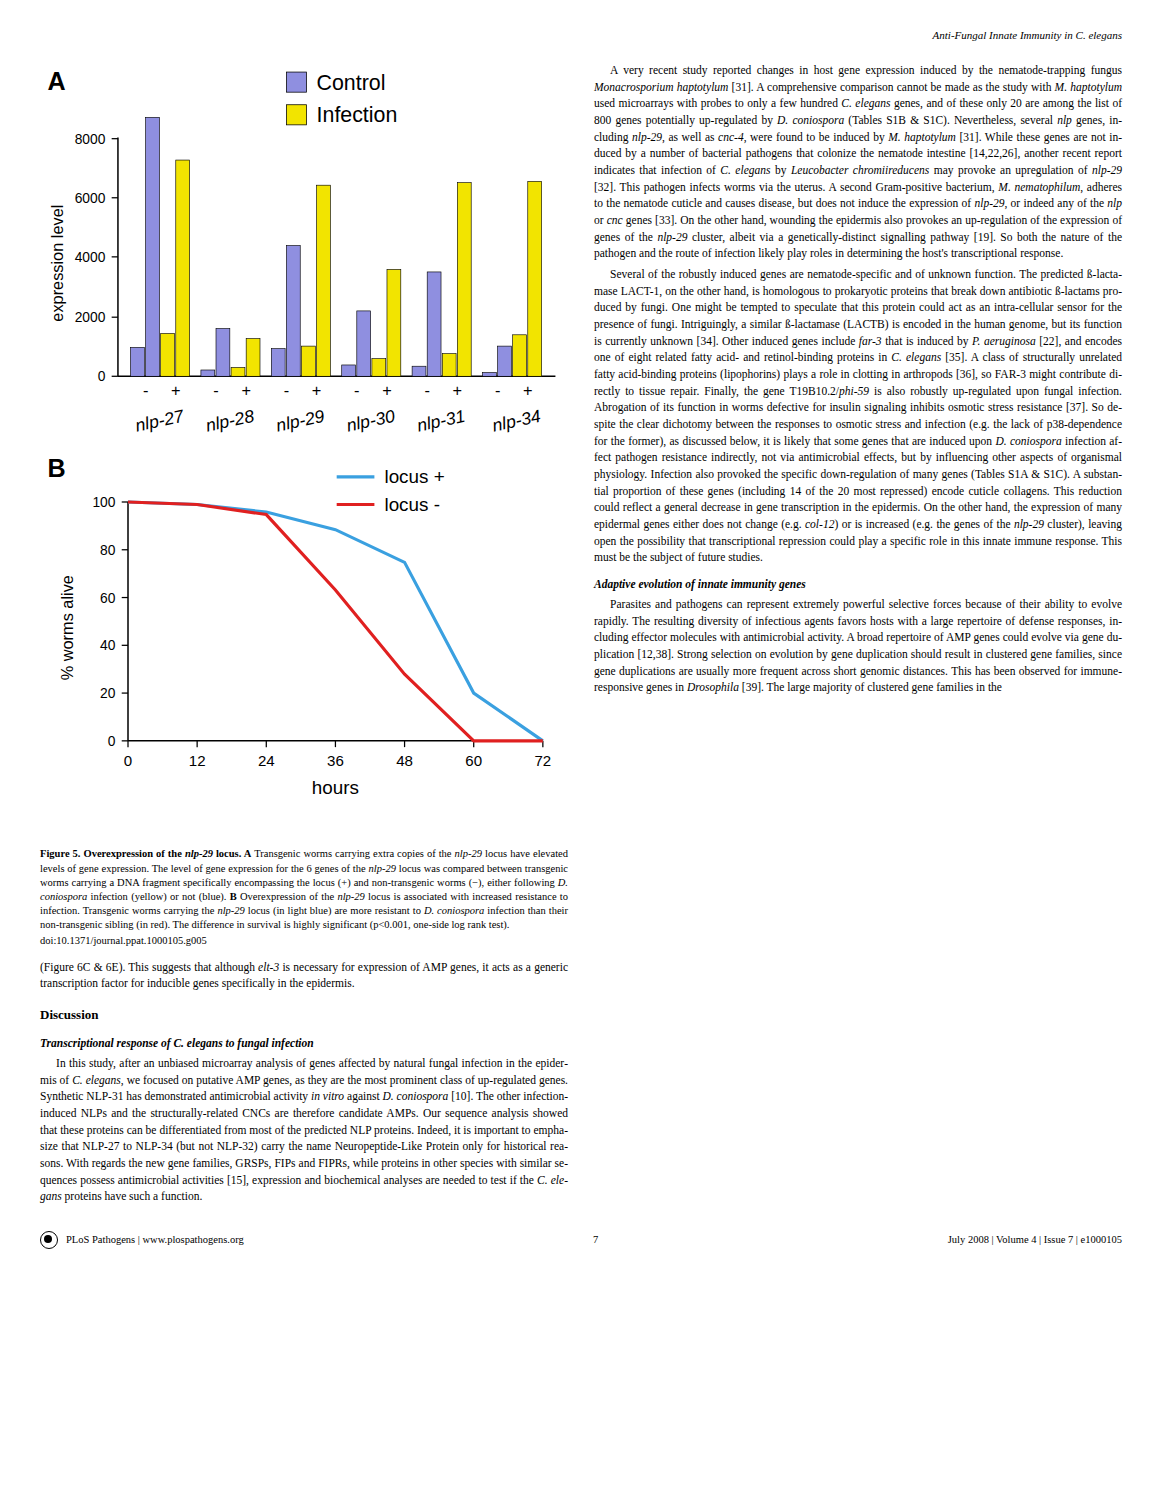Anti-Fungal Innate Immunity in C. elegans
A Control Infection 0 2000 4000 6000 8000 expression level -+ -+ -+ -+ -+ -+ nlp-27 nlp-28 nlp-29 nlp-30 nlp-31 nlp-34 B locus + locus - 0 20 40 60 80 100 % worms alive 0 12 24 36 48 60 72 hours
Figure 5. Overexpression of the nlp-29 locus. A Transgenic worms carrying extra copies of the nlp-29 locus have elevated levels of gene expression. The level of gene expression for the 6 genes of the nlp-29 locus was compared between transgenic worms carrying a DNA fragment specifically encompassing the locus (+) and non-transgenic worms (−), either following D. coniospora infection (yellow) or not (blue). B Overexpression of the nlp-29 locus is associated with increased resistance to infection. Transgenic worms carrying the nlp-29 locus (in light blue) are more resistant to D. coniospora infection than their non-transgenic sibling (in red). The difference in survival is highly significant (p<0.001, one-side log rank test).
doi:10.1371/journal.ppat.1000105.g005
(Figure 6C & 6E). This suggests that although elt-3 is necessary for expression of AMP genes, it acts as a generic transcription factor for inducible genes specifically in the epidermis.
Discussion
Transcriptional response of C. elegans to fungal infection
In this study, after an unbiased microarray analysis of genes affected by natural fungal infection in the epidermis of C. elegans, we focused on putative AMP genes, as they are the most prominent class of up-regulated genes. Synthetic NLP-31 has demonstrated antimicrobial activity in vitro against D. coniospora [10]. The other infection-induced NLPs and the structurally-related CNCs are therefore candidate AMPs. Our sequence analysis showed that these proteins can be differentiated from most of the predicted NLP proteins. Indeed, it is important to emphasize that NLP-27 to NLP-34 (but not NLP-32) carry the name Neuropeptide-Like Protein only for historical reasons. With regards the new gene families, GRSPs, FIPs and FIPRs, while proteins in other species with similar sequences possess antimicrobial activities [15], expression and biochemical analyses are needed to test if the C. elegans proteins have such a function.
A very recent study reported changes in host gene expression induced by the nematode-trapping fungus Monacrosporium haptotylum [31]. A comprehensive comparison cannot be made as the study with M. haptotylum used microarrays with probes to only a few hundred C. elegans genes, and of these only 20 are among the list of 800 genes potentially up-regulated by D. coniospora (Tables S1B & S1C). Nevertheless, several nlp genes, including nlp-29, as well as cnc-4, were found to be induced by M. haptotylum [31]. While these genes are not induced by a number of bacterial pathogens that colonize the nematode intestine [14,22,26], another recent report indicates that infection of C. elegans by Leucobacter chromiireducens may provoke an upregulation of nlp-29 [32]. This pathogen infects worms via the uterus. A second Gram-positive bacterium, M. nematophilum, adheres to the nematode cuticle and causes disease, but does not induce the expression of nlp-29, or indeed any of the nlp or cnc genes [33]. On the other hand, wounding the epidermis also provokes an up-regulation of the expression of genes of the nlp-29 cluster, albeit via a genetically-distinct signalling pathway [19]. So both the nature of the pathogen and the route of infection likely play roles in determining the host's transcriptional response.
Several of the robustly induced genes are nematode-specific and of unknown function. The predicted ß-lactamase LACT-1, on the other hand, is homologous to prokaryotic proteins that break down antibiotic ß-lactams produced by fungi. One might be tempted to speculate that this protein could act as an intra-cellular sensor for the presence of fungi. Intriguingly, a similar ß-lactamase (LACTB) is encoded in the human genome, but its function is currently unknown [34]. Other induced genes include far-3 that is induced by P. aeruginosa [22], and encodes one of eight related fatty acid- and retinol-binding proteins in C. elegans [35]. A class of structurally unrelated fatty acid-binding proteins (lipophorins) plays a role in clotting in arthropods [36], so FAR-3 might contribute directly to tissue repair. Finally, the gene T19B10.2/phi-59 is also robustly up-regulated upon fungal infection. Abrogation of its function in worms defective for insulin signaling inhibits osmotic stress resistance [37]. So despite the clear dichotomy between the responses to osmotic stress and infection (e.g. the lack of p38-dependence for the former), as discussed below, it is likely that some genes that are induced upon D. coniospora infection affect pathogen resistance indirectly, not via antimicrobial effects, but by influencing other aspects of organismal physiology. Infection also provoked the specific down-regulation of many genes (Tables S1A & S1C). A substantial proportion of these genes (including 14 of the 20 most repressed) encode cuticle collagens. This reduction could reflect a general decrease in gene transcription in the epidermis. On the other hand, the expression of many epidermal genes either does not change (e.g. col-12) or is increased (e.g. the genes of the nlp-29 cluster), leaving open the possibility that transcriptional repression could play a specific role in this innate immune response. This must be the subject of future studies.
Adaptive evolution of innate immunity genes
Parasites and pathogens can represent extremely powerful selective forces because of their ability to evolve rapidly. The resulting diversity of infectious agents favors hosts with a large repertoire of defense responses, including effector molecules with antimicrobial activity. A broad repertoire of AMP genes could evolve via gene duplication [12,38]. Strong selection on evolution by gene duplication should result in clustered gene families, since gene duplications are usually more frequent across short genomic distances. This has been observed for immune-responsive genes in Drosophila [39]. The large majority of clustered gene families in the
PLoS Pathogens | www.plospathogens.org
7
July 2008 | Volume 4 | Issue 7 | e1000105